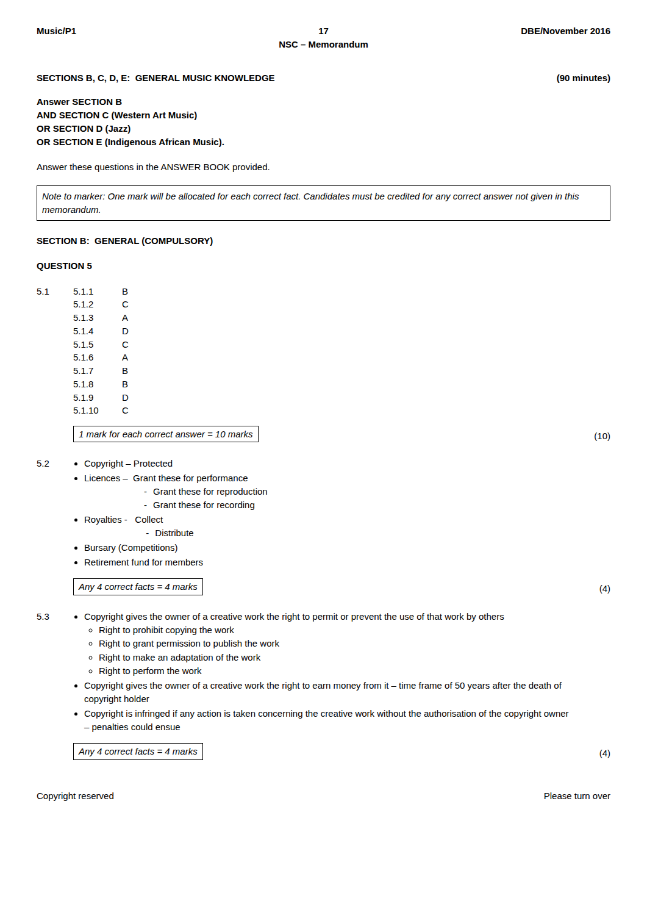Music/P1
17NSC – Memorandum
DBE/November 2016
SECTIONS B, C, D, E: GENERAL MUSIC KNOWLEDGE (90 minutes)
Answer SECTION B
AND SECTION C (Western Art Music)
OR SECTION D (Jazz)
OR SECTION E (Indigenous African Music).
Answer these questions in the ANSWER BOOK provided.
Note to marker: One mark will be allocated for each correct fact. Candidates must be credited for any correct answer not given in this memorandum.
SECTION B: GENERAL (COMPULSORY)
QUESTION 5
5.1
5.1.1
B
5.1.2
C
5.1.3
A
5.1.4
D
5.1.5
C
5.1.6
A
5.1.7
B
5.1.8
B
5.1.9
D
5.1.10
C
1 mark for each correct answer = 10 marks
(10)
5.2
Copyright – Protected
Licences –
Grant these for performance
Grant these for reproduction
Grant these for recording
Royalties -
Collect
Distribute
Bursary (Competitions)
Retirement fund for members
Any 4 correct facts = 4 marks
(4)
5.3
Copyright gives the owner of a creative work the right to permit or prevent the use of that work by others
Right to prohibit copying the work
Right to grant permission to publish the work
Right to make an adaptation of the work
Right to perform the work
Copyright gives the owner of a creative work the right to earn money from it – time frame of 50 years after the death of copyright holder
Copyright is infringed if any action is taken concerning the creative work without the authorisation of the copyright owner – penalties could ensue
Any 4 correct facts = 4 marks
(4)
Copyright reserved Please turn over